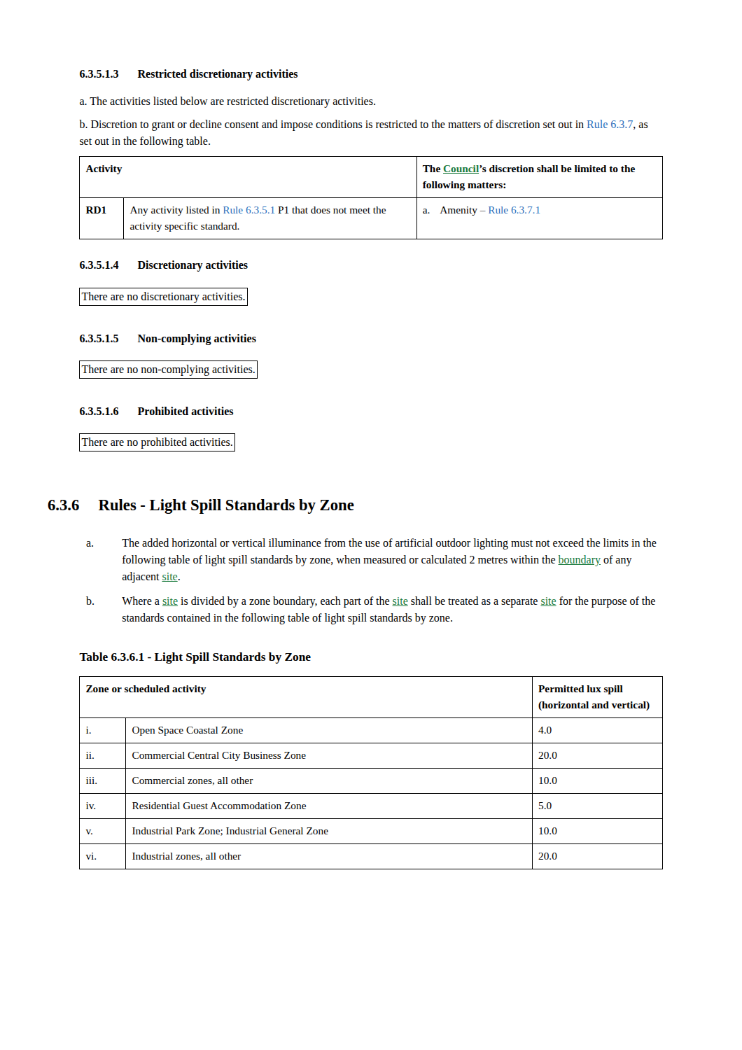6.3.5.1.3 Restricted discretionary activities
a. The activities listed below are restricted discretionary activities.
b. Discretion to grant or decline consent and impose conditions is restricted to the matters of discretion set out in Rule 6.3.7, as set out in the following table.
| Activity | The Council ’s discretion shall be limited to the following matters: |
| --- | --- |
| RD1 | Any activity listed in Rule 6.3.5.1 P1 that does not meet the activity specific standard. | a. Amenity – Rule 6.3.7.1 |
6.3.5.1.4 Discretionary activities
There are no discretionary activities.
6.3.5.1.5 Non-complying activities
There are no non-complying activities.
6.3.5.1.6 Prohibited activities
There are no prohibited activities.
6.3.6 Rules - Light Spill Standards by Zone
a. The added horizontal or vertical illuminance from the use of artificial outdoor lighting must not exceed the limits in the following table of light spill standards by zone, when measured or calculated 2 metres within the boundary of any adjacent site.
b. Where a site is divided by a zone boundary, each part of the site shall be treated as a separate site for the purpose of the standards contained in the following table of light spill standards by zone.
Table 6.3.6.1 - Light Spill Standards by Zone
| Zone or scheduled activity | Permitted lux spill (horizontal and vertical) |
| --- | --- |
| i. | Open Space Coastal Zone | 4.0 |
| ii. | Commercial Central City Business Zone | 20.0 |
| iii. | Commercial zones, all other | 10.0 |
| iv. | Residential Guest Accommodation Zone | 5.0 |
| v. | Industrial Park Zone; Industrial General Zone | 10.0 |
| vi. | Industrial zones, all other | 20.0 |